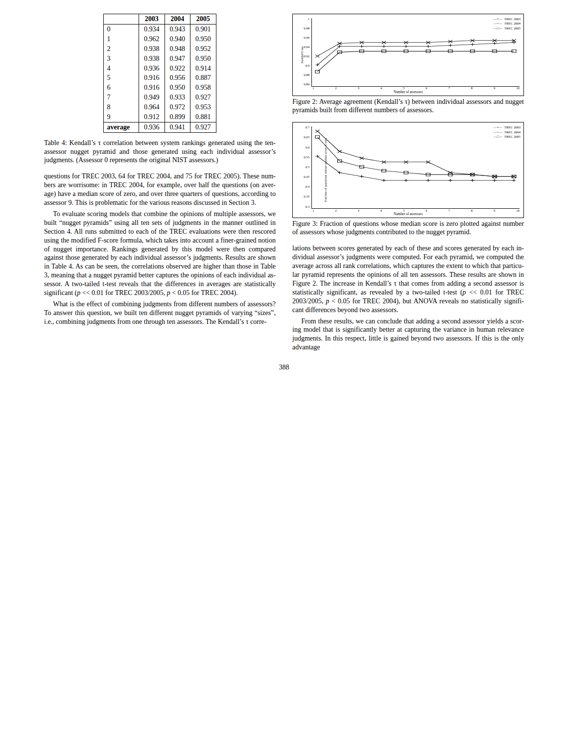| | 2003 | 2004 | 2005 |
| --- | --- | --- | --- |
| 0 | 0.934 | 0.943 | 0.901 |
| 1 | 0.962 | 0.940 | 0.950 |
| 2 | 0.938 | 0.948 | 0.952 |
| 3 | 0.938 | 0.947 | 0.950 |
| 4 | 0.936 | 0.922 | 0.914 |
| 5 | 0.916 | 0.956 | 0.887 |
| 6 | 0.916 | 0.950 | 0.958 |
| 7 | 0.949 | 0.933 | 0.927 |
| 8 | 0.964 | 0.972 | 0.953 |
| 9 | 0.912 | 0.899 | 0.881 |
| average | 0.936 | 0.941 | 0.927 |
Table 4: Kendall’s τ correlation between system rankings generated using the ten-assessor nugget pyramid and those generated using each individual assessor’s judgments. (Assessor 0 represents the original NIST assessors.)
questions for TREC 2003, 64 for TREC 2004, and 75 for TREC 2005). These numbers are worrisome: in TREC 2004, for example, over half the questions (on average) have a median score of zero, and over three quarters of questions, according to assessor 9. This is problematic for the various reasons discussed in Section 3.
To evaluate scoring models that combine the opinions of multiple assessors, we built “nugget pyramids” using all ten sets of judgments in the manner outlined in Section 4. All runs submitted to each of the TREC evaluations were then rescored using the modified F-score formula, which takes into account a finer-grained notion of nugget importance. Rankings generated by this model were then compared against those generated by each individual assessor’s judgments. Results are shown in Table 4. As can be seen, the correlations observed are higher than those in Table 3, meaning that a nugget pyramid better captures the opinions of each individual assessor. A two-tailed t-test reveals that the differences in averages are statistically significant (p << 0.01 for TREC 2003/2005, p < 0.05 for TREC 2004).
What is the effect of combining judgments from different numbers of assessors? To answer this question, we built ten different nugget pyramids of varying “sizes”, i.e., combining judgments from one through ten assessors. The Kendall’s τ corre-
—+—TREC 2003 —×—TREC 2004 —□—TREC 2005
Kendall's tau
10.980.960.940.920.90.880.86
12345678910
Number of assessors
Figure 2: Average agreement (Kendall’s τ) between individual assessors and nugget pyramids built from different numbers of assessors.
—+—TREC 2003 —×—TREC 2004 —□—TREC 2005
Fraction of questions whose median score is zero
0.70.650.60.550.50.450.40.350.3
12345678910
Number of assessors
Figure 3: Fraction of questions whose median score is zero plotted against number of assessors whose judgments contributed to the nugget pyramid.
lations between scores generated by each of these and scores generated by each individual assessor’s judgments were computed. For each pyramid, we computed the average across all rank correlations, which captures the extent to which that particular pyramid represents the opinions of all ten assessors. These results are shown in Figure 2. The increase in Kendall’s τ that comes from adding a second assessor is statistically significant, as revealed by a two-tailed t-test (p << 0.01 for TREC 2003/2005, p < 0.05 for TREC 2004), but ANOVA reveals no statistically significant differences beyond two assessors.
From these results, we can conclude that adding a second assessor yields a scoring model that is significantly better at capturing the variance in human relevance judgments. In this respect, little is gained beyond two assessors. If this is the only advantage
388